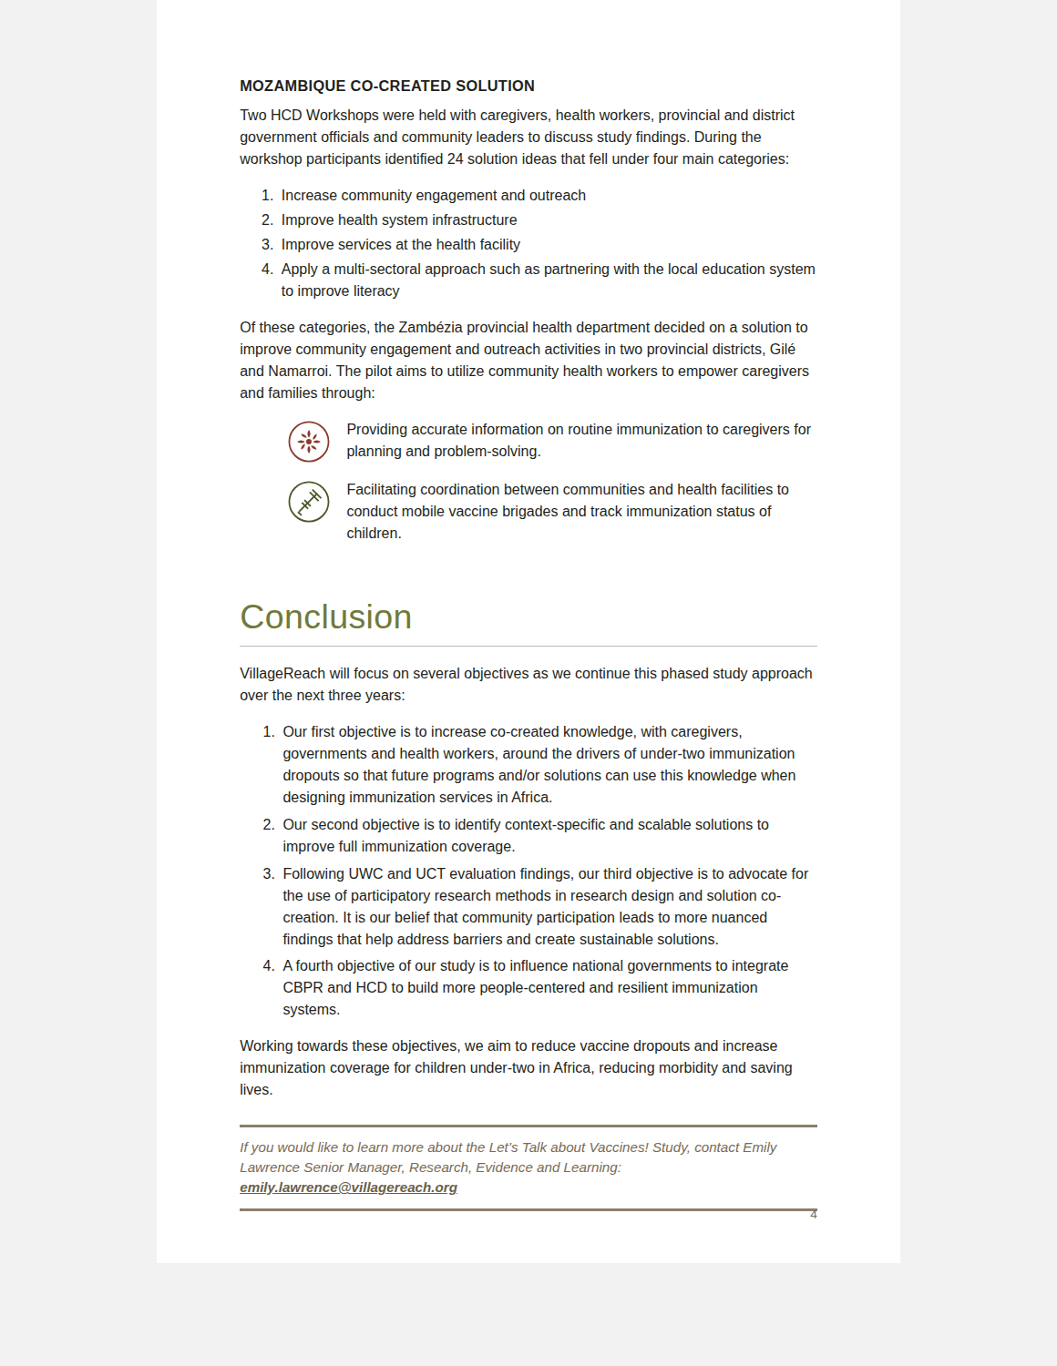Mozambique Co-Created Solution
Two HCD Workshops were held with caregivers, health workers, provincial and district government officials and community leaders to discuss study findings. During the workshop participants identified 24 solution ideas that fell under four main categories:
Increase community engagement and outreach
Improve health system infrastructure
Improve services at the health facility
Apply a multi-sectoral approach such as partnering with the local education system to improve literacy
Of these categories, the Zambézia provincial health department decided on a solution to improve community engagement and outreach activities in two provincial districts, Gilé and Namarroi. The pilot aims to utilize community health workers to empower caregivers and families through:
Providing accurate information on routine immunization to caregivers for planning and problem-solving.
Facilitating coordination between communities and health facilities to conduct mobile vaccine brigades and track immunization status of children.
Conclusion
VillageReach will focus on several objectives as we continue this phased study approach over the next three years:
Our first objective is to increase co-created knowledge, with caregivers, governments and health workers, around the drivers of under-two immunization dropouts so that future programs and/or solutions can use this knowledge when designing immunization services in Africa.
Our second objective is to identify context-specific and scalable solutions to improve full immunization coverage.
Following UWC and UCT evaluation findings, our third objective is to advocate for the use of participatory research methods in research design and solution co-creation. It is our belief that community participation leads to more nuanced findings that help address barriers and create sustainable solutions.
A fourth objective of our study is to influence national governments to integrate CBPR and HCD to build more people-centered and resilient immunization systems.
Working towards these objectives, we aim to reduce vaccine dropouts and increase immunization coverage for children under-two in Africa, reducing morbidity and saving lives.
If you would like to learn more about the Let’s Talk about Vaccines! Study, contact Emily Lawrence Senior Manager, Research, Evidence and Learning: emily.lawrence@villagereach.org
4